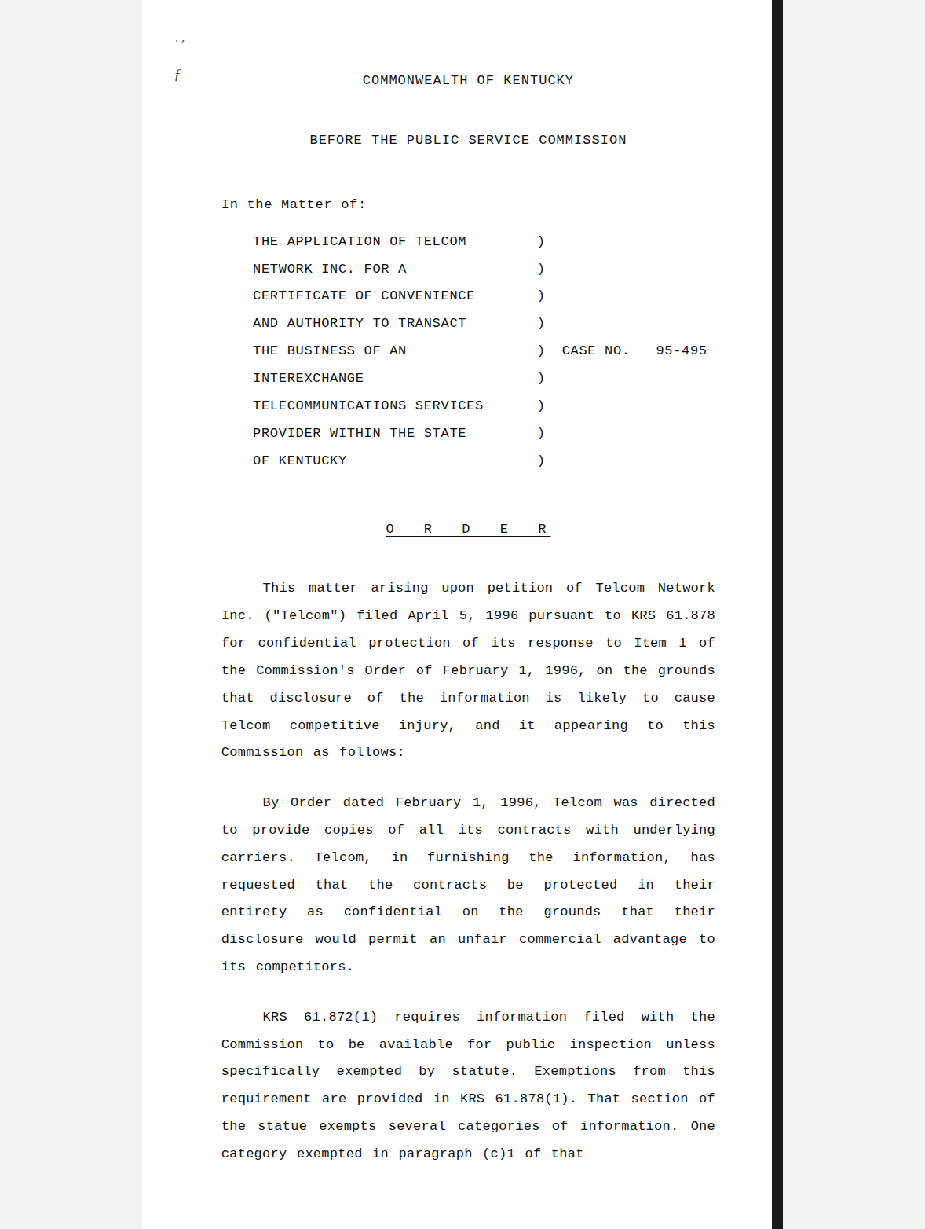., ƒ
COMMONWEALTH OF KENTUCKY
BEFORE THE PUBLIC SERVICE COMMISSION
In the Matter of:
| THE APPLICATION OF TELCOM | ) | |
| NETWORK INC. FOR A | ) | |
| CERTIFICATE OF CONVENIENCE | ) | |
| AND AUTHORITY TO TRANSACT | ) | |
| THE BUSINESS OF AN | ) | CASE NO. 95-495 |
| INTEREXCHANGE | ) | |
| TELECOMMUNICATIONS SERVICES | ) | |
| PROVIDER WITHIN THE STATE | ) | |
| OF KENTUCKY | ) | |
O R D E R
This matter arising upon petition of Telcom Network Inc. ("Telcom") filed April 5, 1996 pursuant to KRS 61.878 for confidential protection of its response to Item 1 of the Commission's Order of February 1, 1996, on the grounds that disclosure of the information is likely to cause Telcom competitive injury, and it appearing to this Commission as follows:
By Order dated February 1, 1996, Telcom was directed to provide copies of all its contracts with underlying carriers. Telcom, in furnishing the information, has requested that the contracts be protected in their entirety as confidential on the grounds that their disclosure would permit an unfair commercial advantage to its competitors.
KRS 61.872(1) requires information filed with the Commission to be available for public inspection unless specifically exempted by statute. Exemptions from this requirement are provided in KRS 61.878(1). That section of the statue exempts several categories of information. One category exempted in paragraph (c)1 of that